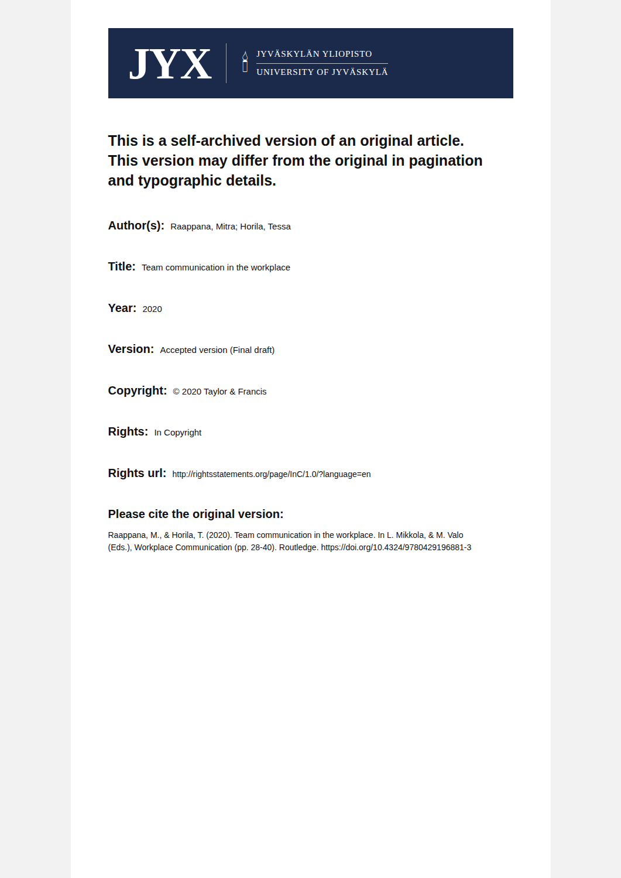JYX
🕯 Jyväskylän Yliopisto University of Jyväskylä
This is a self-archived version of an original article. This version may differ from the original in pagination and typographic details.
Author(s):
Raappana, Mitra; Horila, Tessa
Title:
Team communication in the workplace
Year:
2020
Version:
Accepted version (Final draft)
Copyright:
© 2020 Taylor & Francis
Rights:
In Copyright
Rights url:
http://rightsstatements.org/page/InC/1.0/?language=en
Please cite the original version:
Raappana, M., & Horila, T. (2020). Team communication in the workplace. In L. Mikkola, & M. Valo (Eds.), Workplace Communication (pp. 28-40). Routledge. https://doi.org/10.4324/9780429196881-3